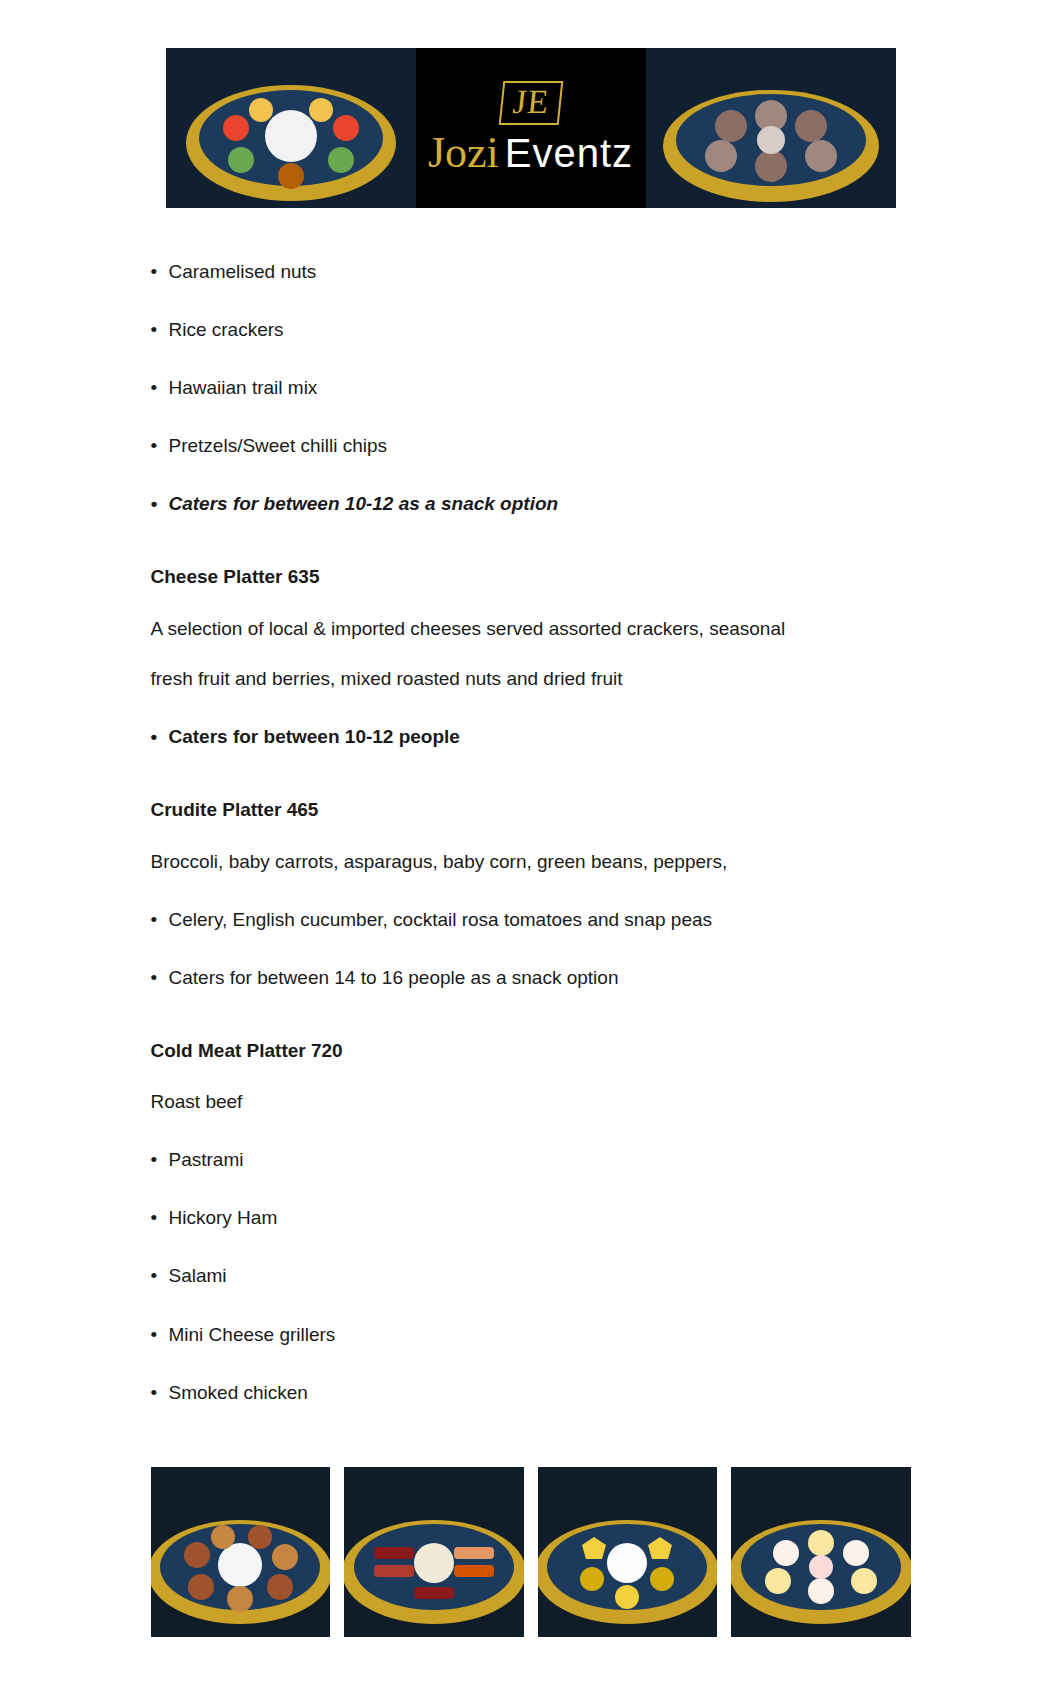JE
Jozi Eventz
Caramelised nuts
Rice crackers
Hawaiian trail mix
Pretzels/Sweet chilli chips
Caters for between 10-12 as a snack option
Cheese Platter 635
A selection of local & imported cheeses served assorted crackers, seasonal
fresh fruit and berries, mixed roasted nuts and dried fruit
Caters for between 10-12 people
Crudite Platter 465
Broccoli, baby carrots, asparagus, baby corn, green beans, peppers,
Celery, English cucumber, cocktail rosa tomatoes and snap peas
Caters for between 14 to 16 people as a snack option
Cold Meat Platter 720
Roast beef
Pastrami
Hickory Ham
Salami
Mini Cheese grillers
Smoked chicken